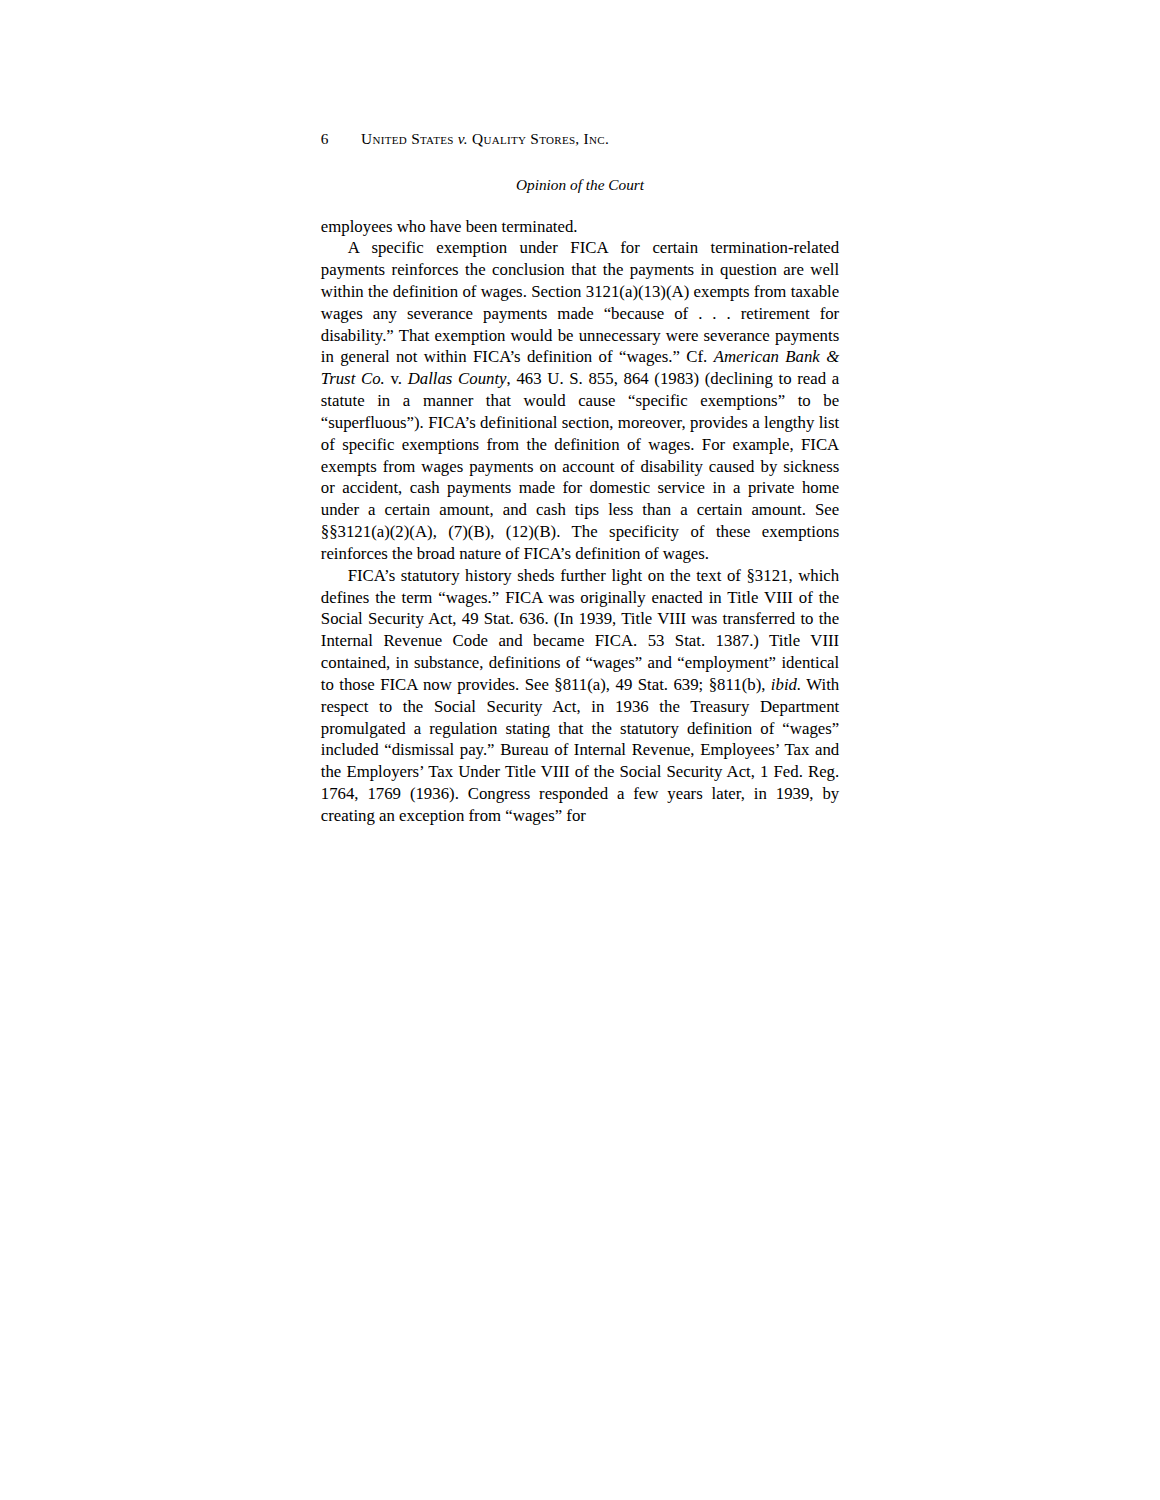6 United States v. Quality Stores, Inc.
Opinion of the Court
employees who have been terminated.
A specific exemption under FICA for certain termination-related payments reinforces the conclusion that the payments in question are well within the definition of wages. Section 3121(a)(13)(A) exempts from taxable wages any severance payments made “because of . . . retirement for disability.” That exemption would be unnecessary were severance payments in general not within FICA’s definition of “wages.” Cf. American Bank & Trust Co. v. Dallas County, 463 U. S. 855, 864 (1983) (declining to read a statute in a manner that would cause “specific exemptions” to be “superfluous”). FICA’s definitional section, moreover, provides a lengthy list of specific exemptions from the definition of wages. For example, FICA exempts from wages payments on account of disability caused by sickness or accident, cash payments made for domestic service in a private home under a certain amount, and cash tips less than a certain amount. See §§3121(a)(2)(A), (7)(B), (12)(B). The specificity of these exemptions reinforces the broad nature of FICA’s definition of wages.
FICA’s statutory history sheds further light on the text of §3121, which defines the term “wages.” FICA was originally enacted in Title VIII of the Social Security Act, 49 Stat. 636. (In 1939, Title VIII was transferred to the Internal Revenue Code and became FICA. 53 Stat. 1387.) Title VIII contained, in substance, definitions of “wages” and “employment” identical to those FICA now provides. See §811(a), 49 Stat. 639; §811(b), ibid. With respect to the Social Security Act, in 1936 the Treasury Department promulgated a regulation stating that the statutory definition of “wages” included “dismissal pay.” Bureau of Internal Revenue, Employees’ Tax and the Employers’ Tax Under Title VIII of the Social Security Act, 1 Fed. Reg. 1764, 1769 (1936). Congress responded a few years later, in 1939, by creating an exception from “wages” for